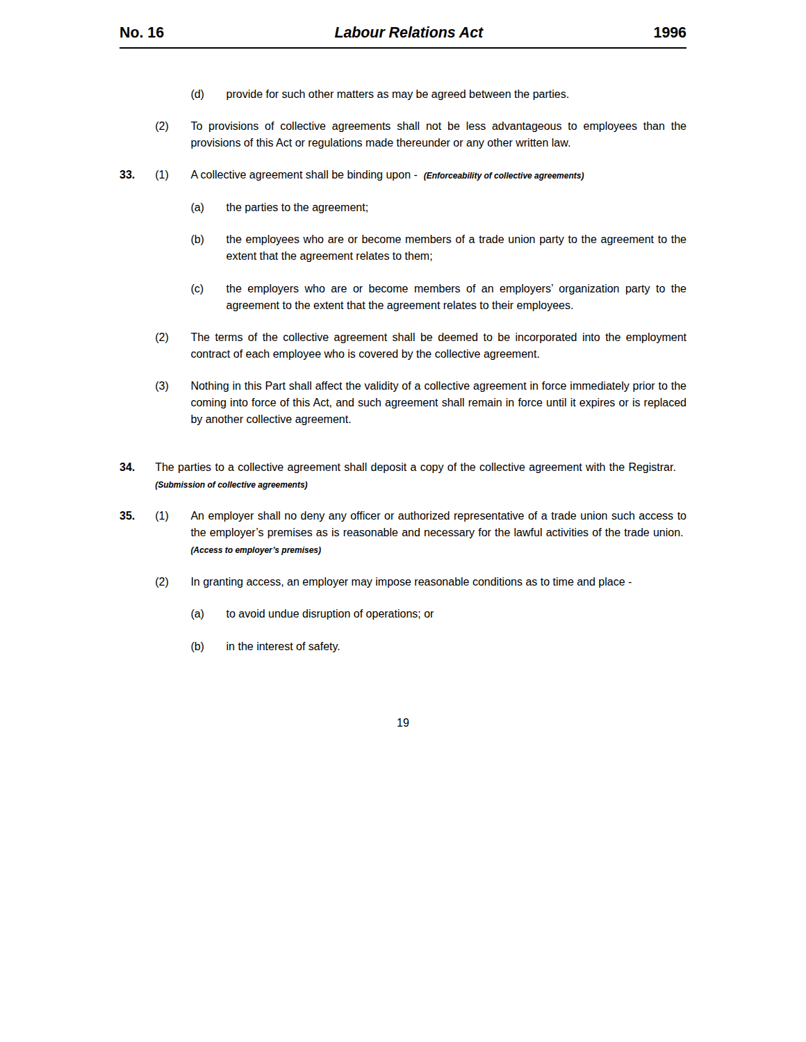No. 16 Labour Relations Act 1996
(d) provide for such other matters as may be agreed between the parties.
(2) To provisions of collective agreements shall not be less advantageous to employees than the provisions of this Act or regulations made thereunder or any other written law.
33.
(1) A collective agreement shall be binding upon - (Enforceability of collective agreements)
(a) the parties to the agreement;
(b) the employees who are or become members of a trade union party to the agreement to the extent that the agreement relates to them;
(c) the employers who are or become members of an employers’ organization party to the agreement to the extent that the agreement relates to their employees.
(2) The terms of the collective agreement shall be deemed to be incorporated into the employment contract of each employee who is covered by the collective agreement.
(3) Nothing in this Part shall affect the validity of a collective agreement in force immediately prior to the coming into force of this Act, and such agreement shall remain in force until it expires or is replaced by another collective agreement.
34. The parties to a collective agreement shall deposit a copy of the collective agreement with the Registrar. (Submission of collective agreements)
35.
(1) An employer shall no deny any officer or authorized representative of a trade union such access to the employer’s premises as is reasonable and necessary for the lawful activities of the trade union. (Access to employer’s premises)
(2) In granting access, an employer may impose reasonable conditions as to time and place -
(a) to avoid undue disruption of operations; or
(b) in the interest of safety.
19